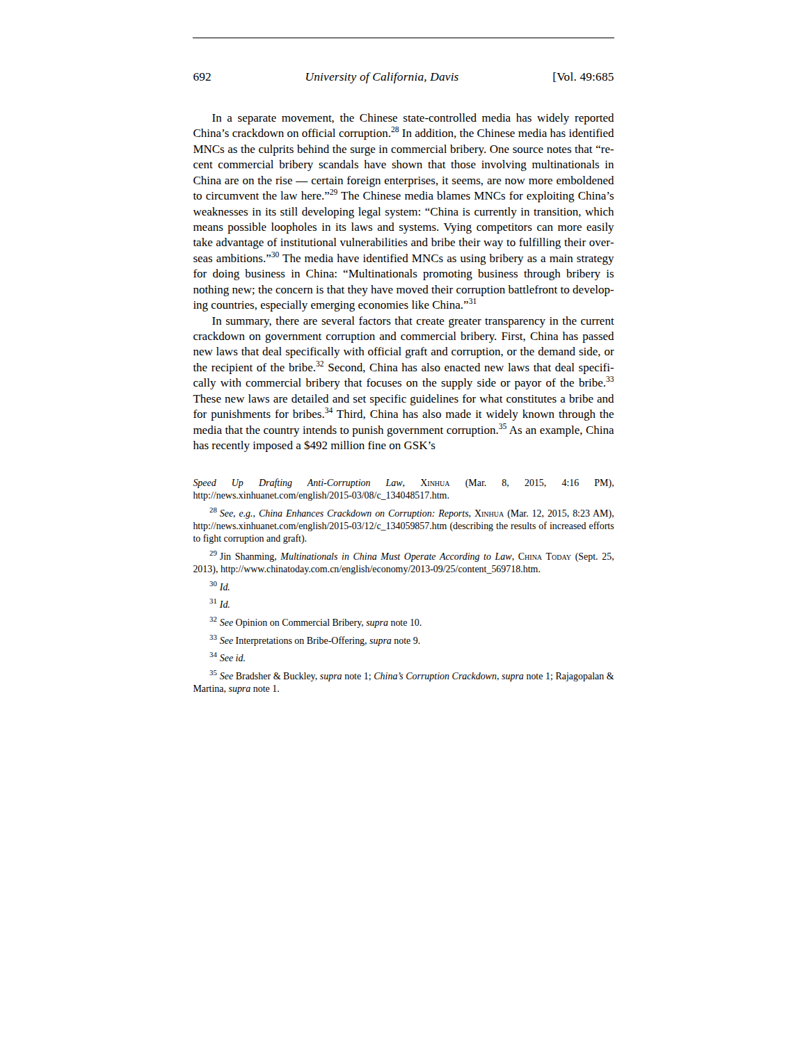692 University of California, Davis [Vol. 49:685
In a separate movement, the Chinese state-controlled media has widely reported China’s crackdown on official corruption.28 In addition, the Chinese media has identified MNCs as the culprits behind the surge in commercial bribery. One source notes that “recent commercial bribery scandals have shown that those involving multinationals in China are on the rise — certain foreign enterprises, it seems, are now more emboldened to circumvent the law here.”29 The Chinese media blames MNCs for exploiting China’s weaknesses in its still developing legal system: “China is currently in transition, which means possible loopholes in its laws and systems. Vying competitors can more easily take advantage of institutional vulnerabilities and bribe their way to fulfilling their overseas ambitions.”30 The media have identified MNCs as using bribery as a main strategy for doing business in China: “Multinationals promoting business through bribery is nothing new; the concern is that they have moved their corruption battlefront to developing countries, especially emerging economies like China.”31
In summary, there are several factors that create greater transparency in the current crackdown on government corruption and commercial bribery. First, China has passed new laws that deal specifically with official graft and corruption, or the demand side, or the recipient of the bribe.32 Second, China has also enacted new laws that deal specifically with commercial bribery that focuses on the supply side or payor of the bribe.33 These new laws are detailed and set specific guidelines for what constitutes a bribe and for punishments for bribes.34 Third, China has also made it widely known through the media that the country intends to punish government corruption.35 As an example, China has recently imposed a $492 million fine on GSK’s
Speed Up Drafting Anti-Corruption Law, Xinhua (Mar. 8, 2015, 4:16 PM), http://news.xinhuanet.com/english/2015-03/08/c_134048517.htm.
28 See, e.g., China Enhances Crackdown on Corruption: Reports, Xinhua (Mar. 12, 2015, 8:23 AM), http://news.xinhuanet.com/english/2015-03/12/c_134059857.htm (describing the results of increased efforts to fight corruption and graft).
29 Jin Shanming, Multinationals in China Must Operate According to Law, China Today (Sept. 25, 2013), http://www.chinatoday.com.cn/english/economy/2013-09/25/content_569718.htm.
30 Id.
31 Id.
32 See Opinion on Commercial Bribery, supra note 10.
33 See Interpretations on Bribe-Offering, supra note 9.
34 See id.
35 See Bradsher & Buckley, supra note 1; China’s Corruption Crackdown, supra note 1; Rajagopalan & Martina, supra note 1.